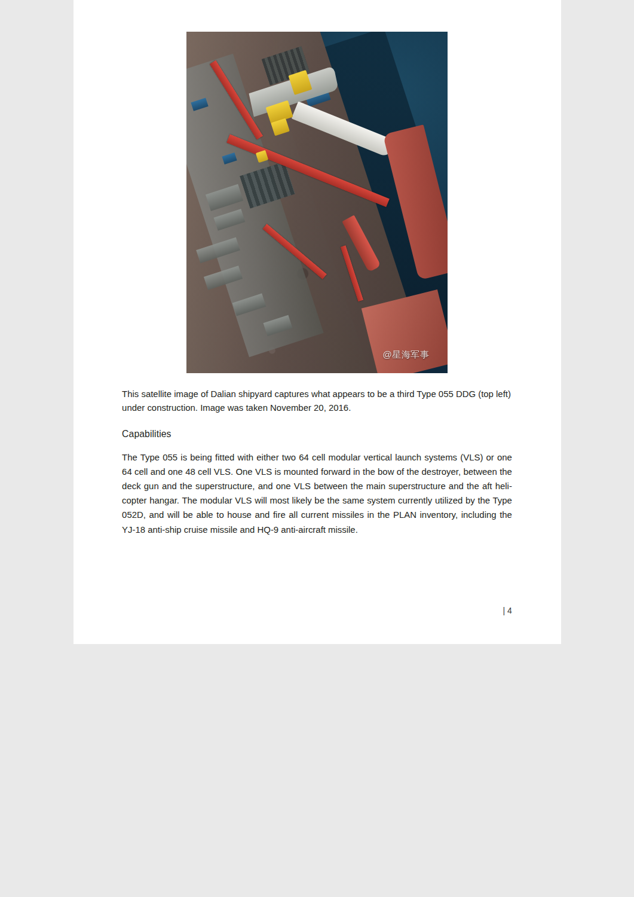@星海军事
This satellite image of Dalian shipyard captures what appears to be a third Type 055 DDG (top left) under construction. Image was taken November 20, 2016.
Capabilities
The Type 055 is being fitted with either two 64 cell modular vertical launch systems (VLS) or one 64 cell and one 48 cell VLS. One VLS is mounted forward in the bow of the destroyer, between the deck gun and the superstructure, and one VLS between the main superstructure and the aft helicopter hangar. The modular VLS will most likely be the same system currently utilized by the Type 052D, and will be able to house and fire all current missiles in the PLAN inventory, including the YJ-18 anti-ship cruise missile and HQ-9 anti-aircraft missile.
| 4